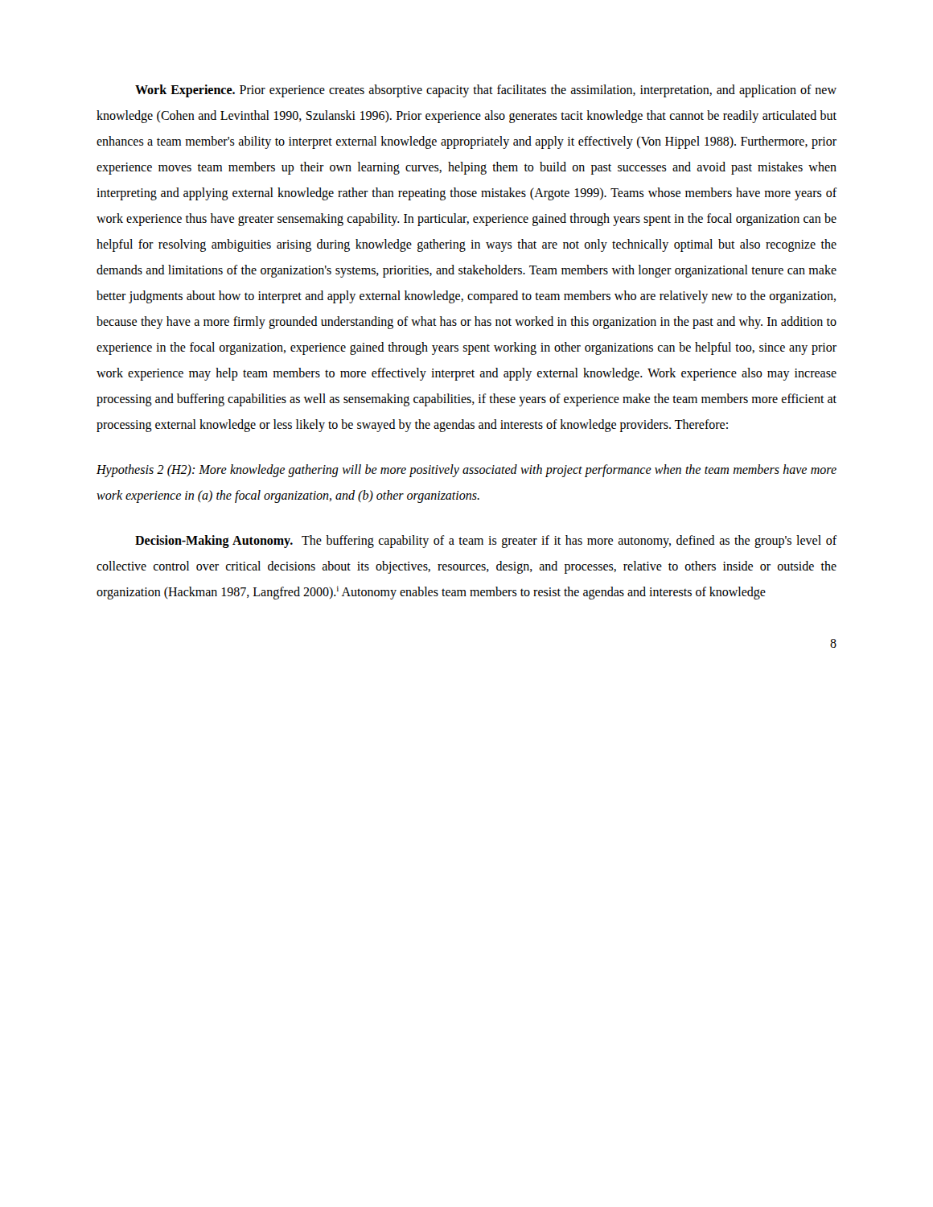Work Experience. Prior experience creates absorptive capacity that facilitates the assimilation, interpretation, and application of new knowledge (Cohen and Levinthal 1990, Szulanski 1996). Prior experience also generates tacit knowledge that cannot be readily articulated but enhances a team member's ability to interpret external knowledge appropriately and apply it effectively (Von Hippel 1988). Furthermore, prior experience moves team members up their own learning curves, helping them to build on past successes and avoid past mistakes when interpreting and applying external knowledge rather than repeating those mistakes (Argote 1999). Teams whose members have more years of work experience thus have greater sensemaking capability. In particular, experience gained through years spent in the focal organization can be helpful for resolving ambiguities arising during knowledge gathering in ways that are not only technically optimal but also recognize the demands and limitations of the organization's systems, priorities, and stakeholders. Team members with longer organizational tenure can make better judgments about how to interpret and apply external knowledge, compared to team members who are relatively new to the organization, because they have a more firmly grounded understanding of what has or has not worked in this organization in the past and why. In addition to experience in the focal organization, experience gained through years spent working in other organizations can be helpful too, since any prior work experience may help team members to more effectively interpret and apply external knowledge. Work experience also may increase processing and buffering capabilities as well as sensemaking capabilities, if these years of experience make the team members more efficient at processing external knowledge or less likely to be swayed by the agendas and interests of knowledge providers. Therefore:
Hypothesis 2 (H2): More knowledge gathering will be more positively associated with project performance when the team members have more work experience in (a) the focal organization, and (b) other organizations.
Decision-Making Autonomy. The buffering capability of a team is greater if it has more autonomy, defined as the group's level of collective control over critical decisions about its objectives, resources, design, and processes, relative to others inside or outside the organization (Hackman 1987, Langfred 2000).i Autonomy enables team members to resist the agendas and interests of knowledge
8